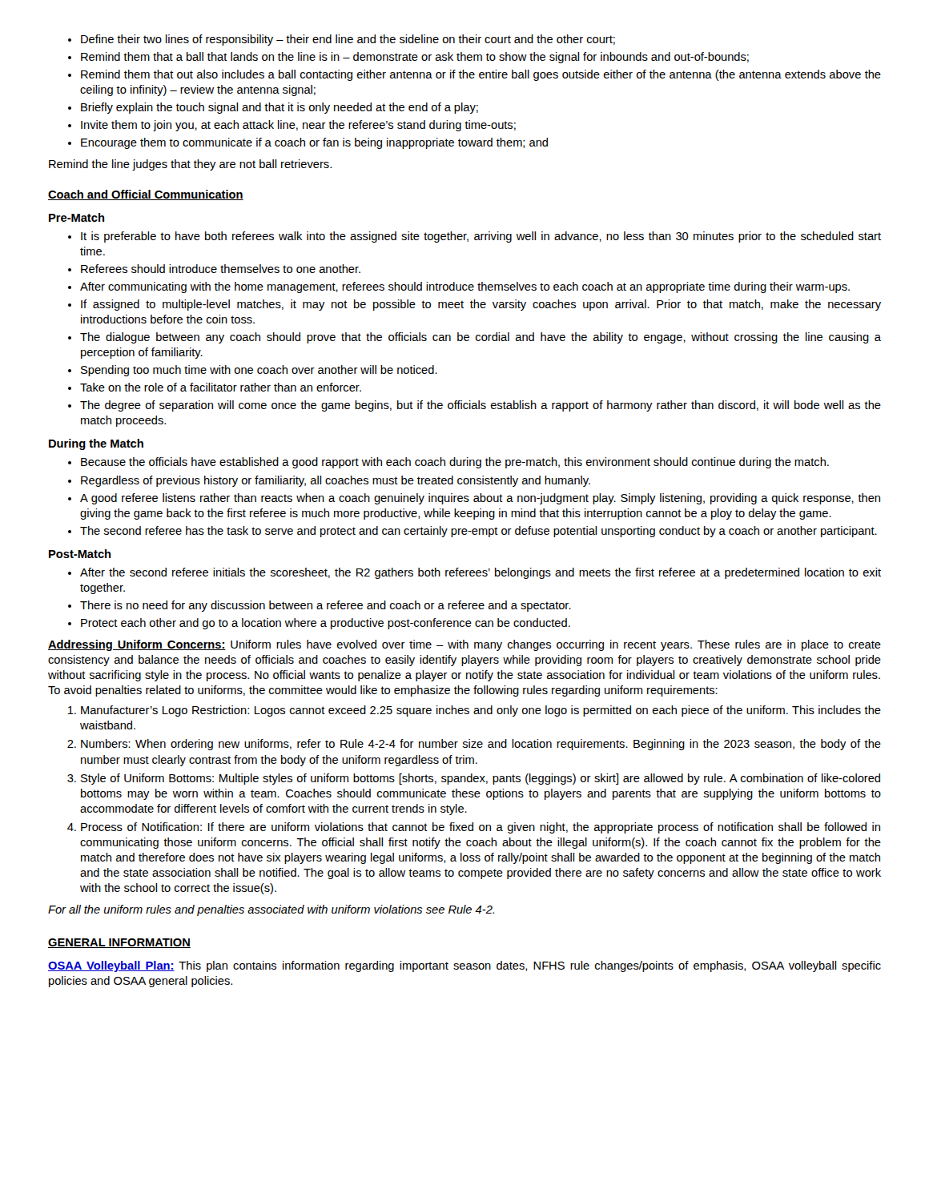Define their two lines of responsibility – their end line and the sideline on their court and the other court;
Remind them that a ball that lands on the line is in – demonstrate or ask them to show the signal for inbounds and out-of-bounds;
Remind them that out also includes a ball contacting either antenna or if the entire ball goes outside either of the antenna (the antenna extends above the ceiling to infinity) – review the antenna signal;
Briefly explain the touch signal and that it is only needed at the end of a play;
Invite them to join you, at each attack line, near the referee’s stand during time-outs;
Encourage them to communicate if a coach or fan is being inappropriate toward them; and
Remind the line judges that they are not ball retrievers.
Coach and Official Communication
Pre-Match
It is preferable to have both referees walk into the assigned site together, arriving well in advance, no less than 30 minutes prior to the scheduled start time.
Referees should introduce themselves to one another.
After communicating with the home management, referees should introduce themselves to each coach at an appropriate time during their warm-ups.
If assigned to multiple-level matches, it may not be possible to meet the varsity coaches upon arrival. Prior to that match, make the necessary introductions before the coin toss.
The dialogue between any coach should prove that the officials can be cordial and have the ability to engage, without crossing the line causing a perception of familiarity.
Spending too much time with one coach over another will be noticed.
Take on the role of a facilitator rather than an enforcer.
The degree of separation will come once the game begins, but if the officials establish a rapport of harmony rather than discord, it will bode well as the match proceeds.
During the Match
Because the officials have established a good rapport with each coach during the pre-match, this environment should continue during the match.
Regardless of previous history or familiarity, all coaches must be treated consistently and humanly.
A good referee listens rather than reacts when a coach genuinely inquires about a non-judgment play. Simply listening, providing a quick response, then giving the game back to the first referee is much more productive, while keeping in mind that this interruption cannot be a ploy to delay the game.
The second referee has the task to serve and protect and can certainly pre-empt or defuse potential unsporting conduct by a coach or another participant.
Post-Match
After the second referee initials the scoresheet, the R2 gathers both referees’ belongings and meets the first referee at a predetermined location to exit together.
There is no need for any discussion between a referee and coach or a referee and a spectator.
Protect each other and go to a location where a productive post-conference can be conducted.
Addressing Uniform Concerns: Uniform rules have evolved over time – with many changes occurring in recent years. These rules are in place to create consistency and balance the needs of officials and coaches to easily identify players while providing room for players to creatively demonstrate school pride without sacrificing style in the process. No official wants to penalize a player or notify the state association for individual or team violations of the uniform rules. To avoid penalties related to uniforms, the committee would like to emphasize the following rules regarding uniform requirements:
Manufacturer’s Logo Restriction: Logos cannot exceed 2.25 square inches and only one logo is permitted on each piece of the uniform. This includes the waistband.
Numbers: When ordering new uniforms, refer to Rule 4-2-4 for number size and location requirements. Beginning in the 2023 season, the body of the number must clearly contrast from the body of the uniform regardless of trim.
Style of Uniform Bottoms: Multiple styles of uniform bottoms [shorts, spandex, pants (leggings) or skirt] are allowed by rule. A combination of like-colored bottoms may be worn within a team. Coaches should communicate these options to players and parents that are supplying the uniform bottoms to accommodate for different levels of comfort with the current trends in style.
Process of Notification: If there are uniform violations that cannot be fixed on a given night, the appropriate process of notification shall be followed in communicating those uniform concerns. The official shall first notify the coach about the illegal uniform(s). If the coach cannot fix the problem for the match and therefore does not have six players wearing legal uniforms, a loss of rally/point shall be awarded to the opponent at the beginning of the match and the state association shall be notified. The goal is to allow teams to compete provided there are no safety concerns and allow the state office to work with the school to correct the issue(s).
For all the uniform rules and penalties associated with uniform violations see Rule 4-2.
GENERAL INFORMATION
OSAA Volleyball Plan: This plan contains information regarding important season dates, NFHS rule changes/points of emphasis, OSAA volleyball specific policies and OSAA general policies.